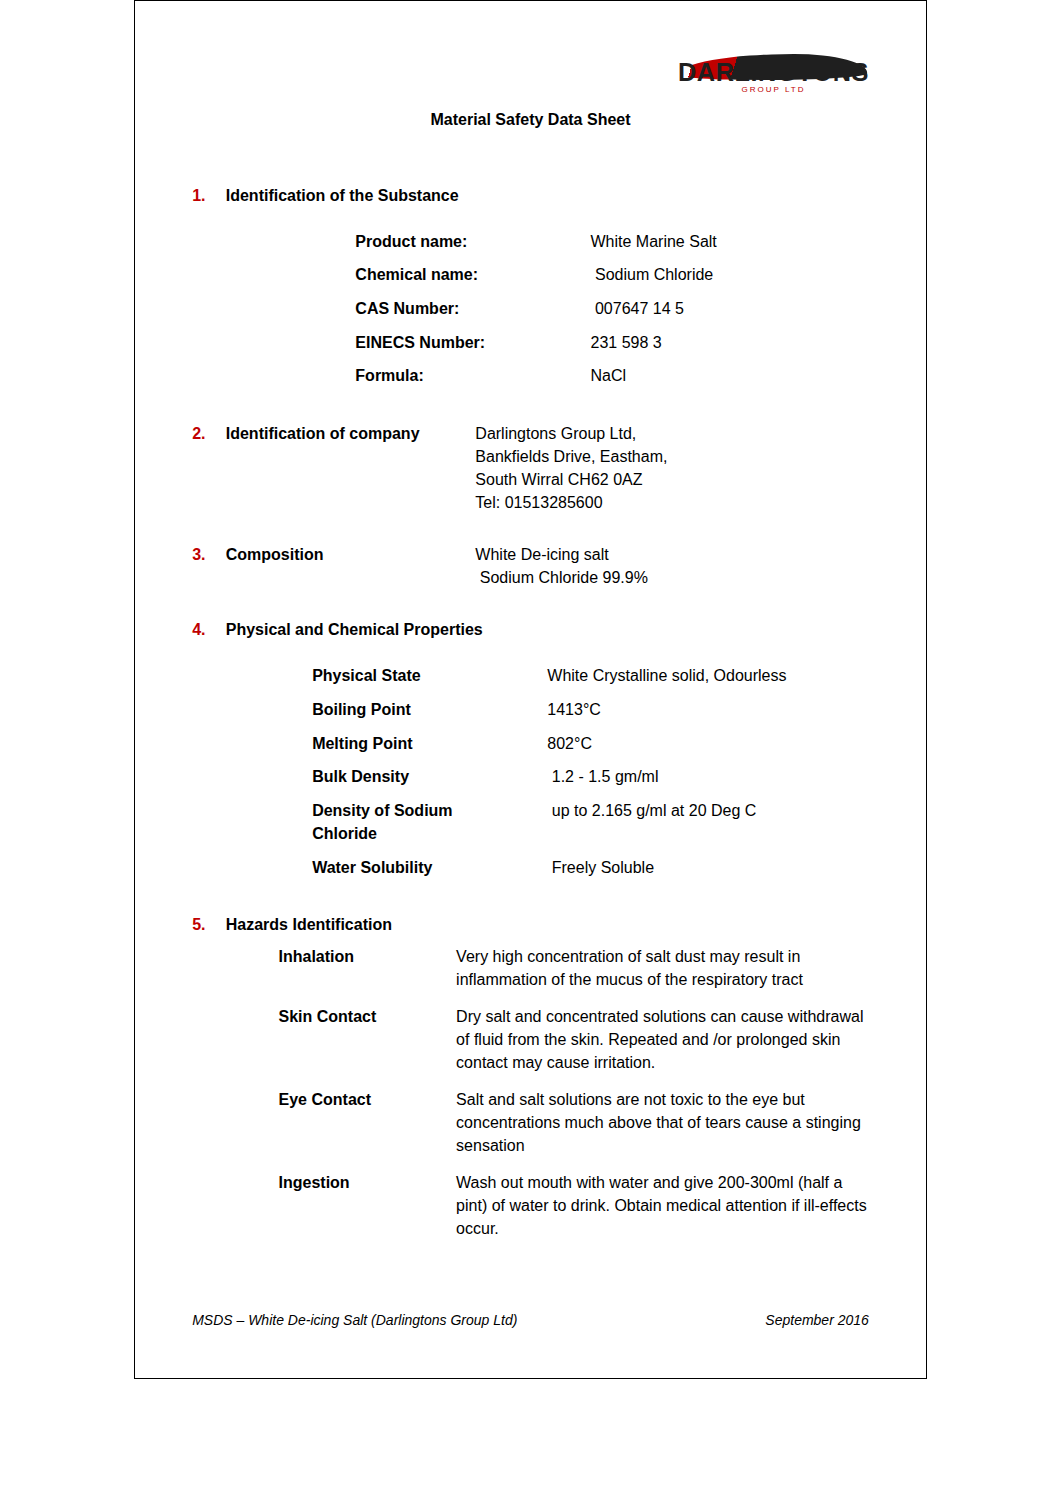DARLINGTONS
GROUP LTD
Material Safety Data Sheet
Identification of the Substance
| Product name: | White Marine Salt |
| Chemical name: | Sodium Chloride |
| CAS Number: | 007647 14 5 |
| EINECS Number: | 231 598 3 |
| Formula: | NaCl |
Identification of company Darlingtons Group Ltd,
Bankfields Drive, Eastham,
South Wirral CH62 0AZ
Tel: 01513285600
Composition White De-icing salt
Sodium Chloride 99.9%
Physical and Chemical Properties
| Physical State | White Crystalline solid, Odourless |
| Boiling Point | 1413°C |
| Melting Point | 802°C |
| Bulk Density | 1.2 - 1.5 gm/ml |
| Density of Sodium Chloride | up to 2.165 g/ml at 20 Deg C |
| Water Solubility | Freely Soluble |
Hazards Identification
| Inhalation | Very high concentration of salt dust may result in inflammation of the mucus of the respiratory tract |
| Skin Contact | Dry salt and concentrated solutions can cause withdrawal of fluid from the skin. Repeated and /or prolonged skin contact may cause irritation. |
| Eye Contact | Salt and salt solutions are not toxic to the eye but concentrations much above that of tears cause a stinging sensation |
| Ingestion | Wash out mouth with water and give 200-300ml (half a pint) of water to drink. Obtain medical attention if ill-effects occur. |
MSDS – White De-icing Salt (Darlingtons Group Ltd) September 2016